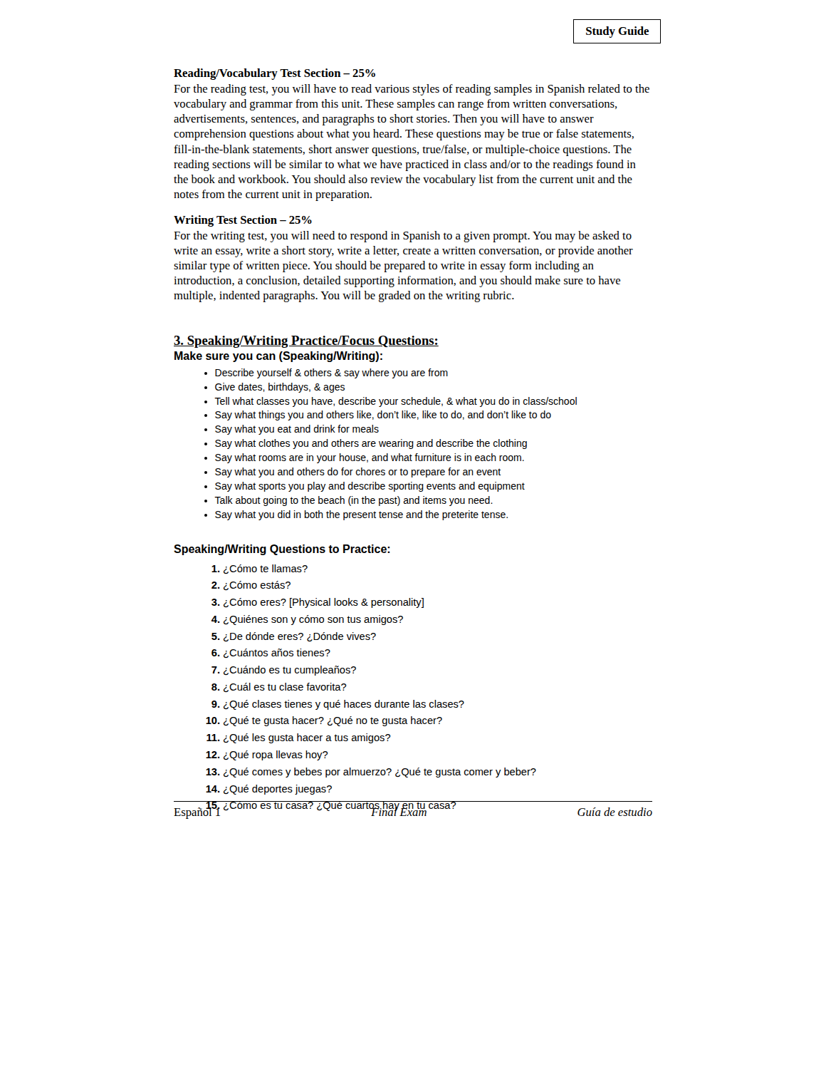Study Guide
Reading/Vocabulary Test Section – 25%
For the reading test, you will have to read various styles of reading samples in Spanish related to the vocabulary and grammar from this unit. These samples can range from written conversations, advertisements, sentences, and paragraphs to short stories. Then you will have to answer comprehension questions about what you heard. These questions may be true or false statements, fill-in-the-blank statements, short answer questions, true/false, or multiple-choice questions. The reading sections will be similar to what we have practiced in class and/or to the readings found in the book and workbook. You should also review the vocabulary list from the current unit and the notes from the current unit in preparation.
Writing Test Section – 25%
For the writing test, you will need to respond in Spanish to a given prompt. You may be asked to write an essay, write a short story, write a letter, create a written conversation, or provide another similar type of written piece. You should be prepared to write in essay form including an introduction, a conclusion, detailed supporting information, and you should make sure to have multiple, indented paragraphs. You will be graded on the writing rubric.
3. Speaking/Writing Practice/Focus Questions:
Make sure you can (Speaking/Writing):
Describe yourself & others & say where you are from
Give dates, birthdays, & ages
Tell what classes you have, describe your schedule, & what you do in class/school
Say what things you and others like, don’t like, like to do, and don’t like to do
Say what you eat and drink for meals
Say what clothes you and others are wearing and describe the clothing
Say what rooms are in your house, and what furniture is in each room.
Say what you and others do for chores or to prepare for an event
Say what sports you play and describe sporting events and equipment
Talk about going to the beach (in the past) and items you need.
Say what you did in both the present tense and the preterite tense.
Speaking/Writing Questions to Practice:
¿Cómo te llamas?
¿Cómo estás?
¿Cómo eres? [Physical looks & personality]
¿Quiénes son y cómo son tus amigos?
¿De dónde eres? ¿Dónde vives?
¿Cuántos años tienes?
¿Cuándo es tu cumpleaños?
¿Cuál es tu clase favorita?
¿Qué clases tienes y qué haces durante las clases?
¿Qué te gusta hacer? ¿Qué no te gusta hacer?
¿Qué les gusta hacer a tus amigos?
¿Qué ropa llevas hoy?
¿Qué comes y bebes por almuerzo? ¿Qué te gusta comer y beber?
¿Qué deportes juegas?
¿Cómo es tu casa? ¿Qué cuartos hay en tu casa?
Español 1 Final Exam Guía de estudio